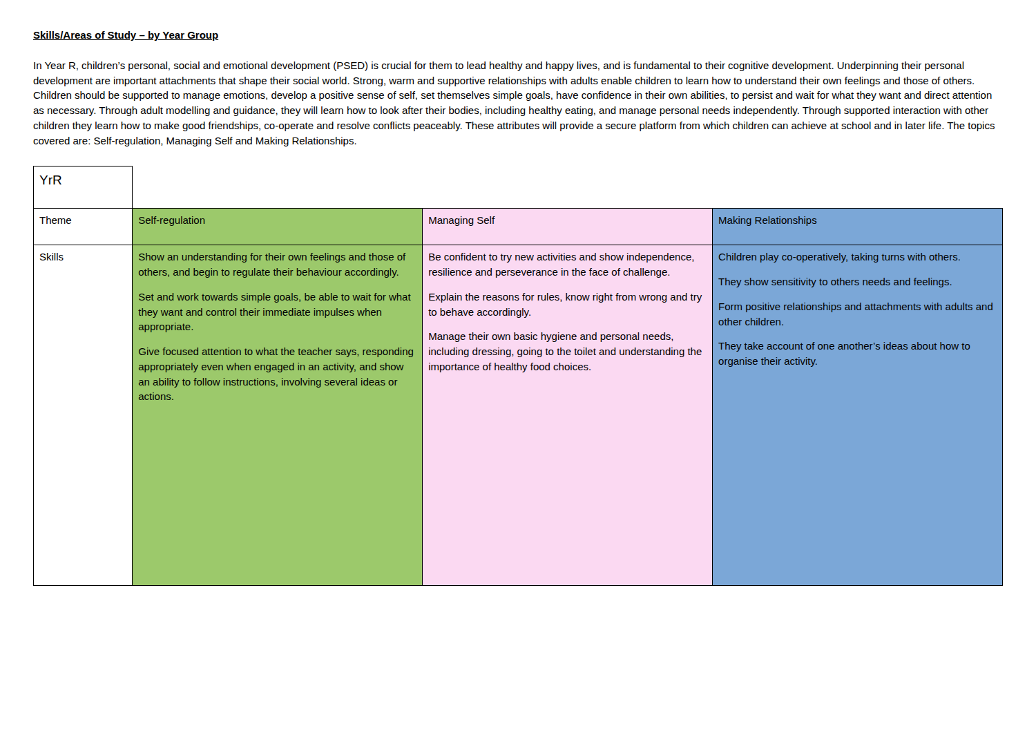Skills/Areas of Study – by Year Group
In Year R, children’s personal, social and emotional development (PSED) is crucial for them to lead healthy and happy lives, and is fundamental to their cognitive development. Underpinning their personal development are important attachments that shape their social world. Strong, warm and supportive relationships with adults enable children to learn how to understand their own feelings and those of others. Children should be supported to manage emotions, develop a positive sense of self, set themselves simple goals, have confidence in their own abilities, to persist and wait for what they want and direct attention as necessary. Through adult modelling and guidance, they will learn how to look after their bodies, including healthy eating, and manage personal needs independently. Through supported interaction with other children they learn how to make good friendships, co-operate and resolve conflicts peaceably. These attributes will provide a secure platform from which children can achieve at school and in later life. The topics covered are: Self-regulation, Managing Self and Making Relationships.
| YrR | |
| Theme | Self-regulation | Managing Self | Making Relationships |
| Skills | Show an understanding for their own feelings and those of others, and begin to regulate their behaviour accordingly. Set and work towards simple goals, be able to wait for what they want and control their immediate impulses when appropriate. Give focused attention to what the teacher says, responding appropriately even when engaged in an activity, and show an ability to follow instructions, involving several ideas or actions. | Be confident to try new activities and show independence, resilience and perseverance in the face of challenge. Explain the reasons for rules, know right from wrong and try to behave accordingly. Manage their own basic hygiene and personal needs, including dressing, going to the toilet and understanding the importance of healthy food choices. | Children play co-operatively, taking turns with others. They show sensitivity to others needs and feelings. Form positive relationships and attachments with adults and other children. They take account of one another’s ideas about how to organise their activity. |